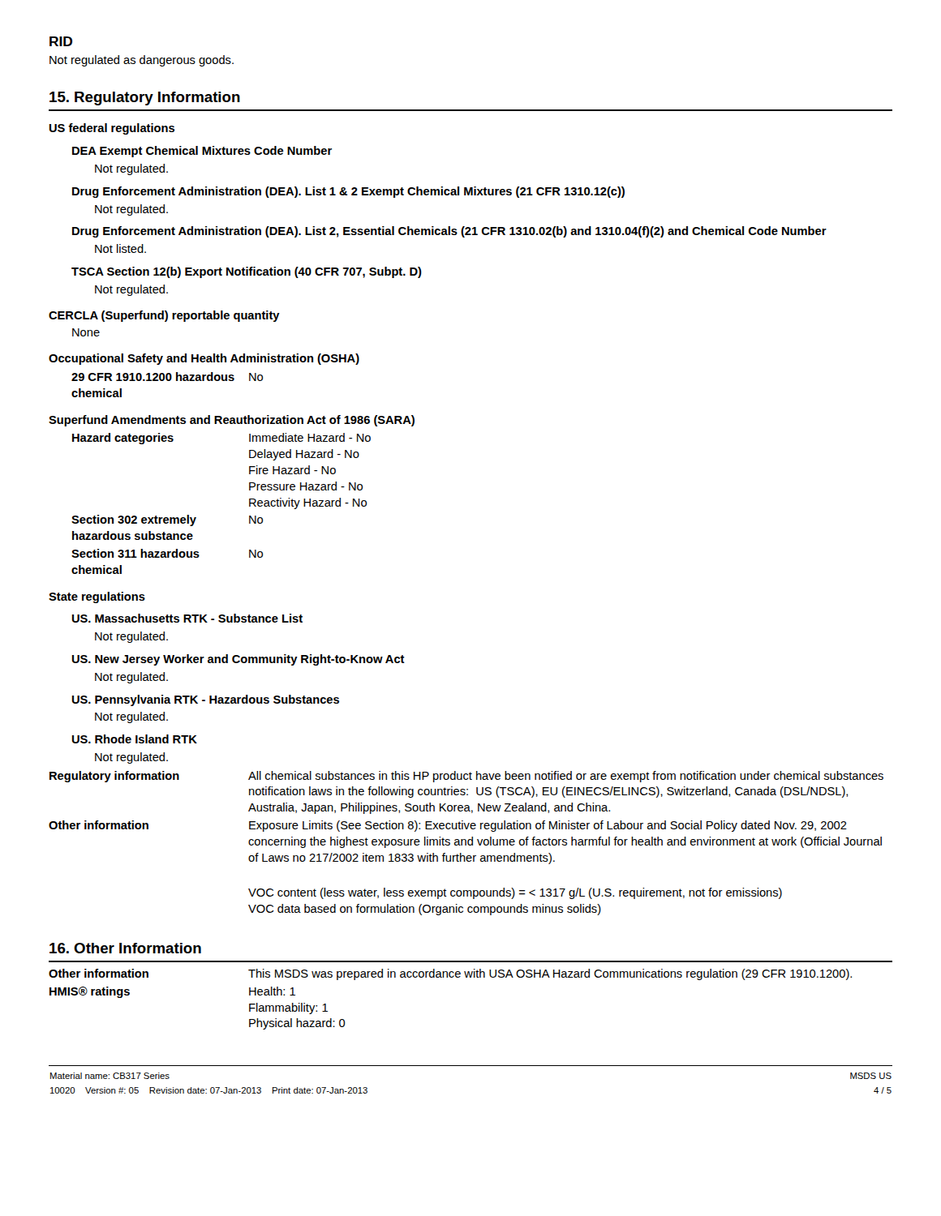RID
Not regulated as dangerous goods.
15. Regulatory Information
US federal regulations
DEA Exempt Chemical Mixtures Code Number
Not regulated.
Drug Enforcement Administration (DEA). List 1 & 2 Exempt Chemical Mixtures (21 CFR 1310.12(c))
Not regulated.
Drug Enforcement Administration (DEA). List 2, Essential Chemicals (21 CFR 1310.02(b) and 1310.04(f)(2) and Chemical Code Number
Not listed.
TSCA Section 12(b) Export Notification (40 CFR 707, Subpt. D)
Not regulated.
CERCLA (Superfund) reportable quantity
None
Occupational Safety and Health Administration (OSHA)
| 29 CFR 1910.1200 hazardous chemical | No |
Superfund Amendments and Reauthorization Act of 1986 (SARA)
| Hazard categories | Immediate Hazard - No Delayed Hazard - No Fire Hazard - No Pressure Hazard - No Reactivity Hazard - No |
| Section 302 extremely hazardous substance | No |
| Section 311 hazardous chemical | No |
State regulations
US. Massachusetts RTK - Substance List
Not regulated.
US. New Jersey Worker and Community Right-to-Know Act
Not regulated.
US. Pennsylvania RTK - Hazardous Substances
Not regulated.
US. Rhode Island RTK
Not regulated.
| Regulatory information | All chemical substances in this HP product have been notified or are exempt from notification under chemical substances notification laws in the following countries: US (TSCA), EU (EINECS/ELINCS), Switzerland, Canada (DSL/NDSL), Australia, Japan, Philippines, South Korea, New Zealand, and China. |
| Other information | Exposure Limits (See Section 8): Executive regulation of Minister of Labour and Social Policy dated Nov. 29, 2002 concerning the highest exposure limits and volume of factors harmful for health and environment at work (Official Journal of Laws no 217/2002 item 1833 with further amendments). VOC content (less water, less exempt compounds) = < 1317 g/L (U.S. requirement, not for emissions) VOC data based on formulation (Organic compounds minus solids) |
16. Other Information
| Other information | This MSDS was prepared in accordance with USA OSHA Hazard Communications regulation (29 CFR 1910.1200). |
| HMIS® ratings | Health: 1 Flammability: 1 Physical hazard: 0 |
| Material name: CB317 Series | MSDS US |
| 10020 Version #: 05 Revision date: 07-Jan-2013 Print date: 07-Jan-2013 | 4 / 5 |